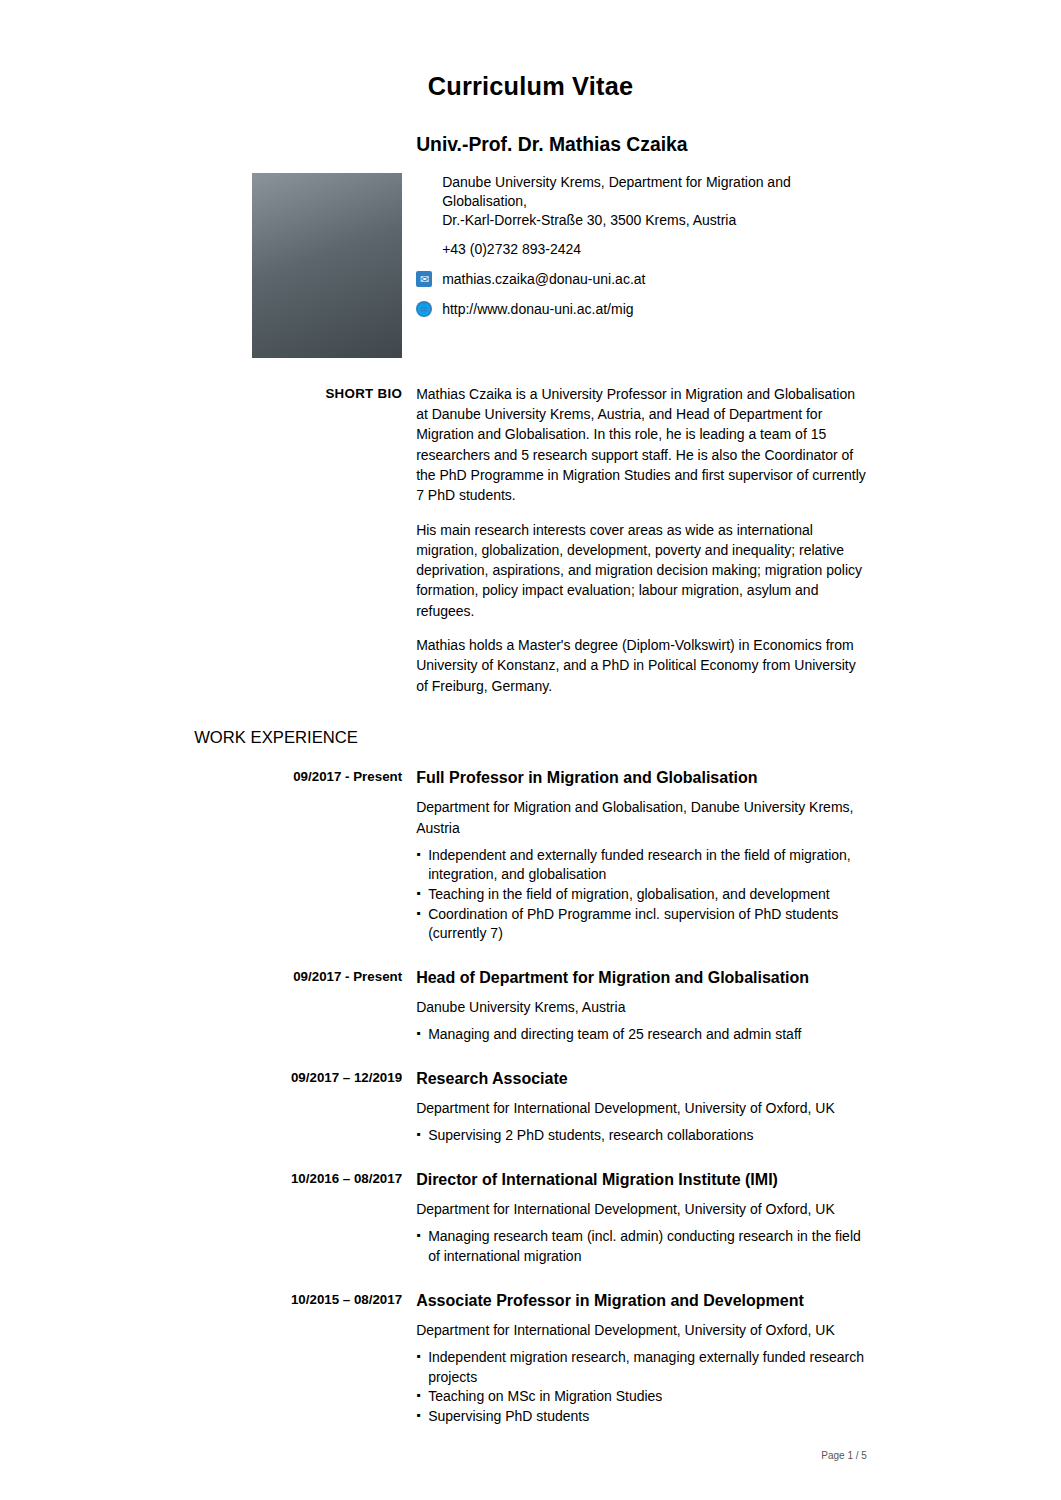Curriculum Vitae
Univ.-Prof. Dr. Mathias Czaika
●Danube University Krems, Department for Migration and Globalisation,
Dr.-Karl-Dorrek-Straße 30, 3500 Krems, Austria
☎+43 (0)2732 893-2424
✉mathias.czaika@donau-uni.ac.at
🌐http://www.donau-uni.ac.at/mig
SHORT BIO
Mathias Czaika is a University Professor in Migration and Globalisation at Danube University Krems, Austria, and Head of Department for Migration and Globalisation. In this role, he is leading a team of 15 researchers and 5 research support staff. He is also the Coordinator of the PhD Programme in Migration Studies and first supervisor of currently 7 PhD students.
His main research interests cover areas as wide as international migration, globalization, development, poverty and inequality; relative deprivation, aspirations, and migration decision making; migration policy formation, policy impact evaluation; labour migration, asylum and refugees.
Mathias holds a Master's degree (Diplom-Volkswirt) in Economics from University of Konstanz, and a PhD in Political Economy from University of Freiburg, Germany.
WORK EXPERIENCE
09/2017 - Present
Full Professor in Migration and Globalisation
Department for Migration and Globalisation, Danube University Krems, Austria
Independent and externally funded research in the field of migration, integration, and globalisation
Teaching in the field of migration, globalisation, and development
Coordination of PhD Programme incl. supervision of PhD students (currently 7)
09/2017 - Present
Head of Department for Migration and Globalisation
Danube University Krems, Austria
Managing and directing team of 25 research and admin staff
09/2017 – 12/2019
Research Associate
Department for International Development, University of Oxford, UK
Supervising 2 PhD students, research collaborations
10/2016 – 08/2017
Director of International Migration Institute (IMI)
Department for International Development, University of Oxford, UK
Managing research team (incl. admin) conducting research in the field of international migration
10/2015 – 08/2017
Associate Professor in Migration and Development
Department for International Development, University of Oxford, UK
Independent migration research, managing externally funded research projects
Teaching on MSc in Migration Studies
Supervising PhD students
Page 1 / 5